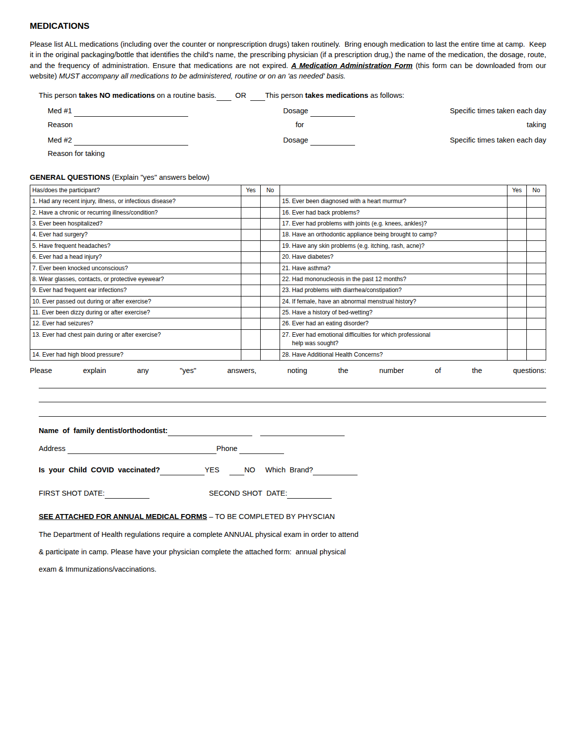MEDICATIONS
Please list ALL medications (including over the counter or nonprescription drugs) taken routinely. Bring enough medication to last the entire time at camp. Keep it in the original packaging/bottle that identifies the child's name, the prescribing physician (if a prescription drug,) the name of the medication, the dosage, route, and the frequency of administration. Ensure that medications are not expired. A Medication Administration Form (this form can be downloaded from our website) MUST accompany all medications to be administered, routine or on an 'as needed' basis.
This person takes NO medications on a routine basis. OR This person takes medications as follows:
Med #1 Dosage Specific times taken each day
Reason for taking
Med #2 Dosage Specific times taken each day
Reason for taking
GENERAL QUESTIONS (Explain "yes" answers below)
| Has/does the participant? | Yes | No | | Yes | No |
| --- | --- | --- | --- | --- | --- |
| 1. Had any recent injury, illness, or infectious disease? | | | 15. Ever been diagnosed with a heart murmur? | | |
| 2. Have a chronic or recurring illness/condition? | | | 16. Ever had back problems? | | |
| 3. Ever been hospitalized? | | | 17. Ever had problems with joints (e.g. knees, ankles)? | | |
| 4. Ever had surgery? | | | 18. Have an orthodontic appliance being brought to camp? | | |
| 5. Have frequent headaches? | | | 19. Have any skin problems (e.g. itching, rash, acne)? | | |
| 6. Ever had a head injury? | | | 20. Have diabetes? | | |
| 7. Ever been knocked unconscious? | | | 21. Have asthma? | | |
| 8. Wear glasses, contacts, or protective eyewear? | | | 22. Had mononucleosis in the past 12 months? | | |
| 9. Ever had frequent ear infections? | | | 23. Had problems with diarrhea/constipation? | | |
| 10. Ever passed out during or after exercise? | | | 24. If female, have an abnormal menstrual history? | | |
| 11. Ever been dizzy during or after exercise? | | | 25. Have a history of bed-wetting? | | |
| 12. Ever had seizures? | | | 26. Ever had an eating disorder? | | |
| 13. Ever had chest pain during or after exercise? | | | 27. Ever had emotional difficulties for which professional help was sought? | | |
| 14. Ever had high blood pressure? | | | 28. Have Additional Health Concerns? | | |
Please explain any "yes" answers, noting the number of the questions:
Name of family dentist/orthodontist:
Address Phone
Is your Child COVID vaccinated? YES NO Which Brand?
FIRST SHOT DATE: SECOND SHOT DATE:
SEE ATTACHED FOR ANNUAL MEDICAL FORMS – TO BE COMPLETED BY PHYSCIAN
The Department of Health regulations require a complete ANNUAL physical exam in order to attend
& participate in camp. Please have your physician complete the attached form: annual physical
exam & Immunizations/vaccinations.